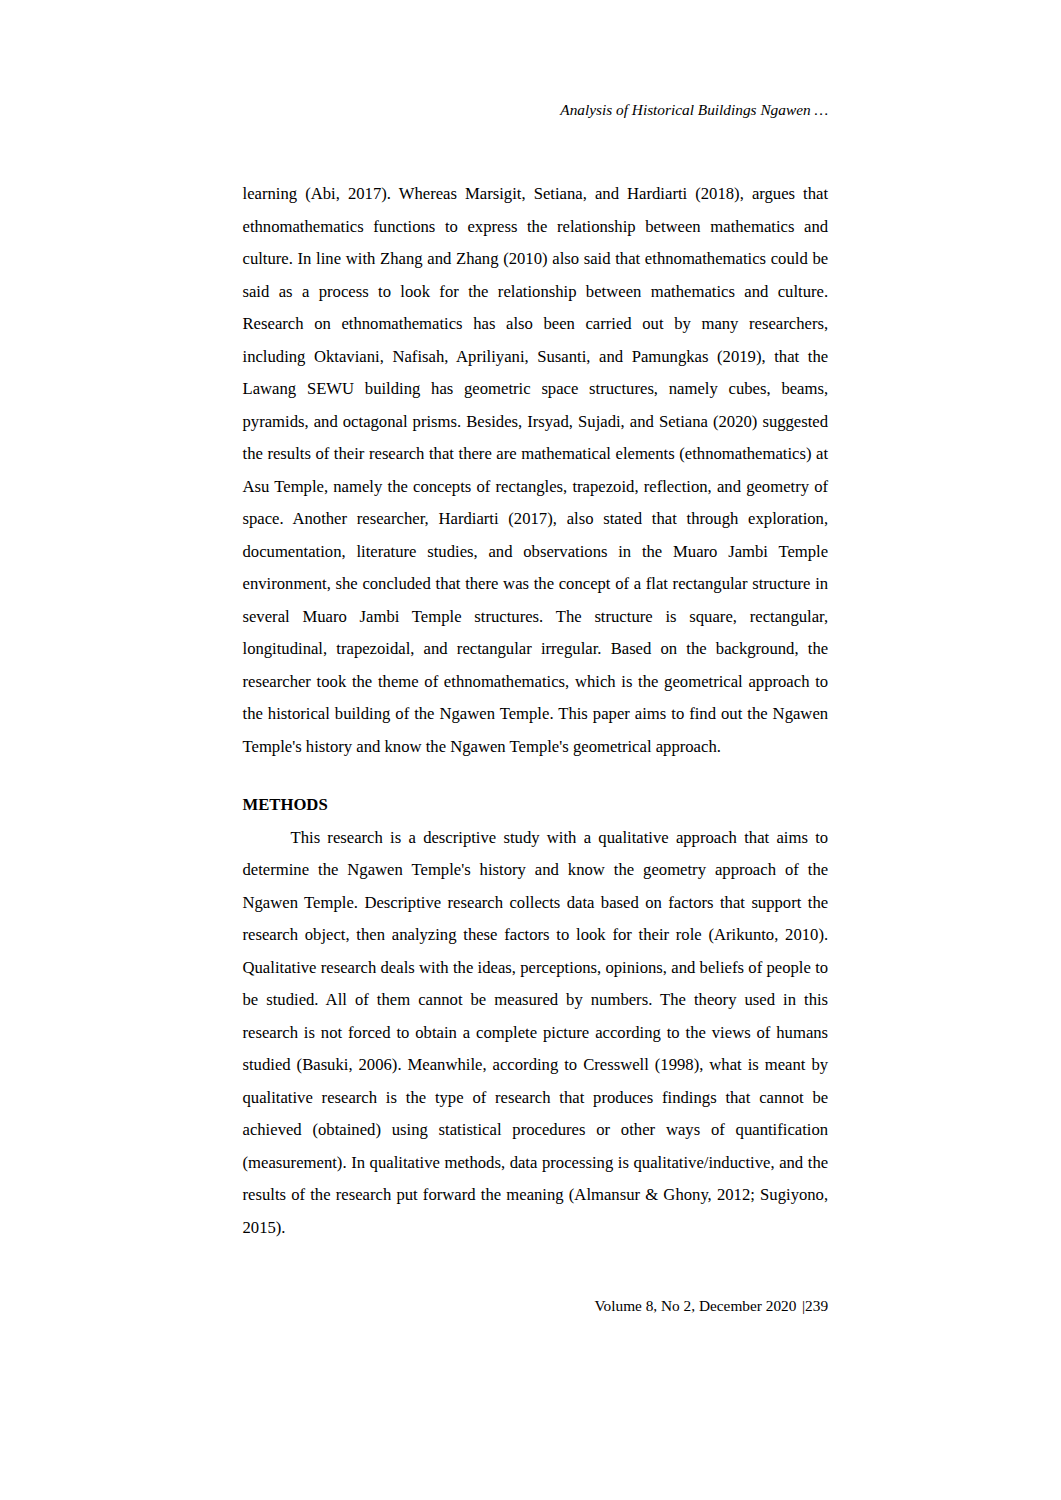Analysis of Historical Buildings Ngawen …
learning (Abi, 2017). Whereas Marsigit, Setiana, and Hardiarti (2018), argues that ethnomathematics functions to express the relationship between mathematics and culture. In line with Zhang and Zhang (2010) also said that ethnomathematics could be said as a process to look for the relationship between mathematics and culture. Research on ethnomathematics has also been carried out by many researchers, including Oktaviani, Nafisah, Apriliyani, Susanti, and Pamungkas (2019), that the Lawang SEWU building has geometric space structures, namely cubes, beams, pyramids, and octagonal prisms. Besides, Irsyad, Sujadi, and Setiana (2020) suggested the results of their research that there are mathematical elements (ethnomathematics) at Asu Temple, namely the concepts of rectangles, trapezoid, reflection, and geometry of space. Another researcher, Hardiarti (2017), also stated that through exploration, documentation, literature studies, and observations in the Muaro Jambi Temple environment, she concluded that there was the concept of a flat rectangular structure in several Muaro Jambi Temple structures. The structure is square, rectangular, longitudinal, trapezoidal, and rectangular irregular. Based on the background, the researcher took the theme of ethnomathematics, which is the geometrical approach to the historical building of the Ngawen Temple. This paper aims to find out the Ngawen Temple's history and know the Ngawen Temple's geometrical approach.
METHODS
This research is a descriptive study with a qualitative approach that aims to determine the Ngawen Temple's history and know the geometry approach of the Ngawen Temple. Descriptive research collects data based on factors that support the research object, then analyzing these factors to look for their role (Arikunto, 2010). Qualitative research deals with the ideas, perceptions, opinions, and beliefs of people to be studied. All of them cannot be measured by numbers. The theory used in this research is not forced to obtain a complete picture according to the views of humans studied (Basuki, 2006). Meanwhile, according to Cresswell (1998), what is meant by qualitative research is the type of research that produces findings that cannot be achieved (obtained) using statistical procedures or other ways of quantification (measurement). In qualitative methods, data processing is qualitative/inductive, and the results of the research put forward the meaning (Almansur & Ghony, 2012; Sugiyono, 2015).
Volume 8, No 2, December 2020 |239